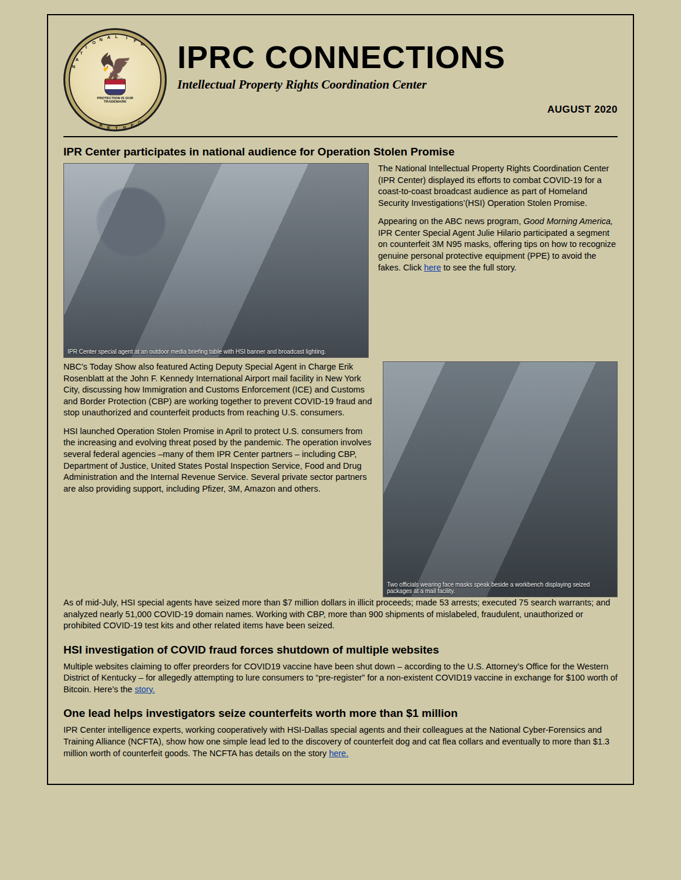N A T I O N A L I P R C E N T E R
🦅 PROTECTION IS OUR TRADEMARK
IPRC CONNECTIONS
Intellectual Property Rights Coordination Center
AUGUST 2020
IPR Center participates in national audience for Operation Stolen Promise
IPR Center special agent at an outdoor media briefing table with HSI banner and broadcast lighting.
The National Intellectual Property Rights Coordination Center (IPR Center) displayed its efforts to combat COVID-19 for a coast-to-coast broadcast audience as part of Homeland Security Investigations’(HSI) Operation Stolen Promise.
Appearing on the ABC news program, Good Morning America, IPR Center Special Agent Julie Hilario participated a segment on counterfeit 3M N95 masks, offering tips on how to recognize genuine personal protective equipment (PPE) to avoid the fakes. Click here to see the full story.
NBC’s Today Show also featured Acting Deputy Special Agent in Charge Erik Rosenblatt at the John F. Kennedy International Airport mail facility in New York City, discussing how Immigration and Customs Enforcement (ICE) and Customs and Border Protection (CBP) are working together to prevent COVID-19 fraud and stop unauthorized and counterfeit products from reaching U.S. consumers.
HSI launched Operation Stolen Promise in April to protect U.S. consumers from the increasing and evolving threat posed by the pandemic. The operation involves several federal agencies –many of them IPR Center partners – including CBP, Department of Justice, United States Postal Inspection Service, Food and Drug Administration and the Internal Revenue Service. Several private sector partners are also providing support, including Pfizer, 3M, Amazon and others.
Two officials wearing face masks speak beside a workbench displaying seized packages at a mail facility.
As of mid-July, HSI special agents have seized more than $7 million dollars in illicit proceeds; made 53 arrests; executed 75 search warrants; and analyzed nearly 51,000 COVID-19 domain names. Working with CBP, more than 900 shipments of mislabeled, fraudulent, unauthorized or prohibited COVID-19 test kits and other related items have been seized.
HSI investigation of COVID fraud forces shutdown of multiple websites
Multiple websites claiming to offer preorders for COVID19 vaccine have been shut down – according to the U.S. Attorney’s Office for the Western District of Kentucky – for allegedly attempting to lure consumers to “pre-register” for a non-existent COVID19 vaccine in exchange for $100 worth of Bitcoin. Here’s the story.
One lead helps investigators seize counterfeits worth more than $1 million
IPR Center intelligence experts, working cooperatively with HSI-Dallas special agents and their colleagues at the National Cyber-Forensics and Training Alliance (NCFTA), show how one simple lead led to the discovery of counterfeit dog and cat flea collars and eventually to more than $1.3 million worth of counterfeit goods. The NCFTA has details on the story here.